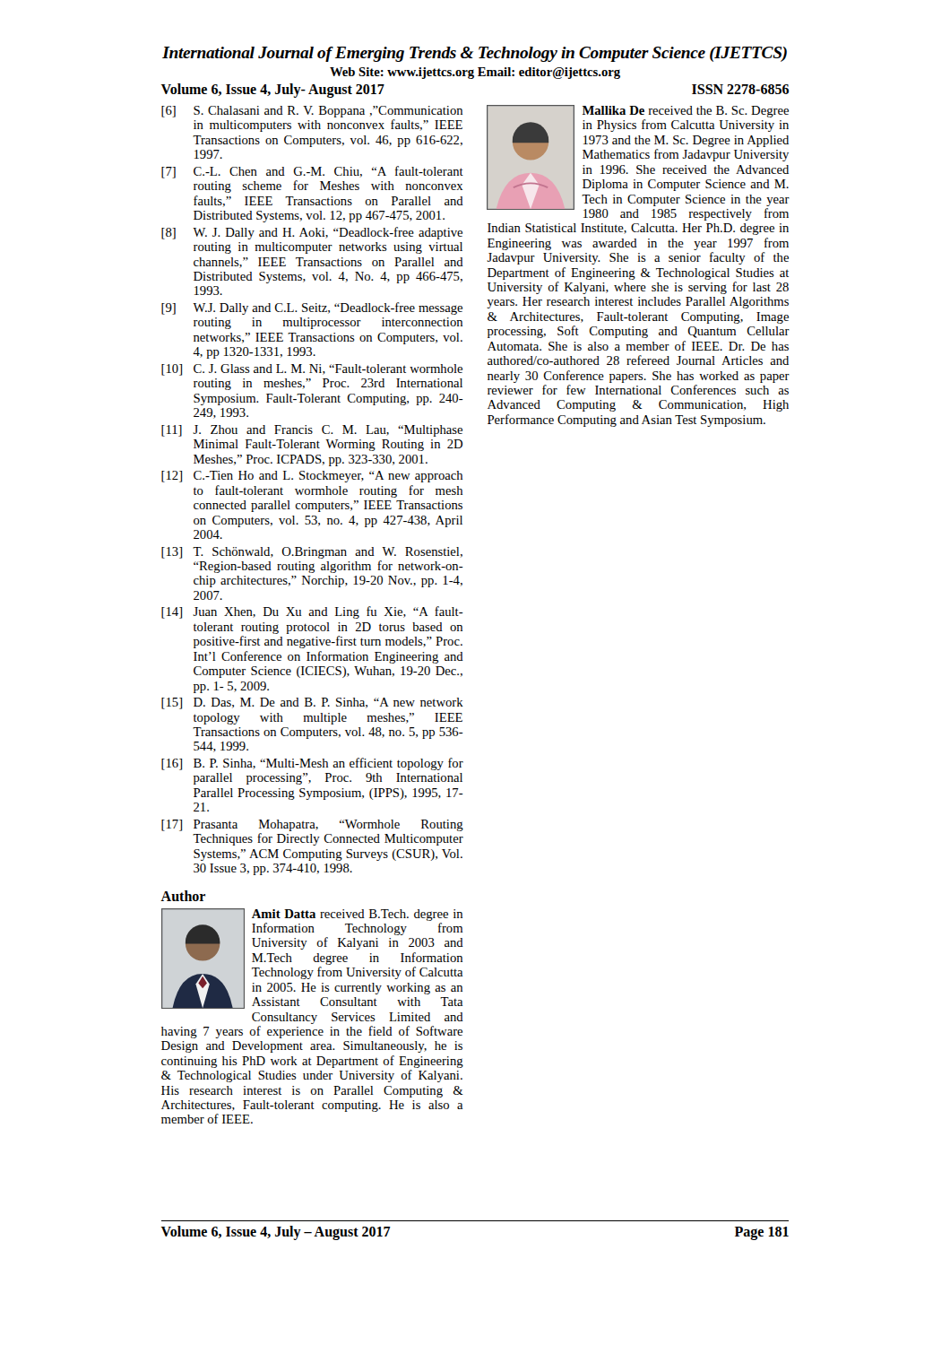International Journal of Emerging Trends & Technology in Computer Science (IJETTCS)
Web Site: www.ijettcs.org Email: editor@ijettcs.org
Volume 6, Issue 4, July- August 2017 ISSN 2278-6856
[6] S. Chalasani and R. V. Boppana ,”Communication in multicomputers with nonconvex faults,” IEEE Transactions on Computers, vol. 46, pp 616-622, 1997.
[7] C.-L. Chen and G.-M. Chiu, “A fault-tolerant routing scheme for Meshes with nonconvex faults,” IEEE Transactions on Parallel and Distributed Systems, vol. 12, pp 467-475, 2001.
[8] W. J. Dally and H. Aoki, “Deadlock-free adaptive routing in multicomputer networks using virtual channels,” IEEE Transactions on Parallel and Distributed Systems, vol. 4, No. 4, pp 466-475, 1993.
[9] W.J. Dally and C.L. Seitz, “Deadlock-free message routing in multiprocessor interconnection networks,” IEEE Transactions on Computers, vol. 4, pp 1320-1331, 1993.
[10] C. J. Glass and L. M. Ni, “Fault-tolerant wormhole routing in meshes,” Proc. 23rd International Symposium. Fault-Tolerant Computing, pp. 240-249, 1993.
[11] J. Zhou and Francis C. M. Lau, “Multiphase Minimal Fault-Tolerant Worming Routing in 2D Meshes,” Proc. ICPADS, pp. 323-330, 2001.
[12] C.-Tien Ho and L. Stockmeyer, “A new approach to fault-tolerant wormhole routing for mesh connected parallel computers,” IEEE Transactions on Computers, vol. 53, no. 4, pp 427-438, April 2004.
[13] T. Schönwald, O.Bringman and W. Rosenstiel, “Region-based routing algorithm for network-on-chip architectures,” Norchip, 19-20 Nov., pp. 1-4, 2007.
[14] Juan Xhen, Du Xu and Ling fu Xie, “A fault-tolerant routing protocol in 2D torus based on positive-first and negative-first turn models,” Proc. Int’l Conference on Information Engineering and Computer Science (ICIECS), Wuhan, 19-20 Dec., pp. 1- 5, 2009.
[15] D. Das, M. De and B. P. Sinha, “A new network topology with multiple meshes,” IEEE Transactions on Computers, vol. 48, no. 5, pp 536-544, 1999.
[16] B. P. Sinha, “Multi-Mesh an efficient topology for parallel processing”, Proc. 9th International Parallel Processing Symposium, (IPPS), 1995, 17-21.
[17] Prasanta Mohapatra, “Wormhole Routing Techniques for Directly Connected Multicomputer Systems,” ACM Computing Surveys (CSUR), Vol. 30 Issue 3, pp. 374-410, 1998.
Author
Amit Datta received B.Tech. degree in Information Technology from University of Kalyani in 2003 and M.Tech degree in Information Technology from University of Calcutta in 2005. He is currently working as an Assistant Consultant with Tata Consultancy Services Limited and having 7 years of experience in the field of Software Design and Development area. Simultaneously, he is continuing his PhD work at Department of Engineering & Technological Studies under University of Kalyani. His research interest is on Parallel Computing & Architectures, Fault-tolerant computing. He is also a member of IEEE.
Mallika De received the B. Sc. Degree in Physics from Calcutta University in 1973 and the M. Sc. Degree in Applied Mathematics from Jadavpur University in 1996. She received the Advanced Diploma in Computer Science and M. Tech in Computer Science in the year 1980 and 1985 respectively from Indian Statistical Institute, Calcutta. Her Ph.D. degree in Engineering was awarded in the year 1997 from Jadavpur University. She is a senior faculty of the Department of Engineering & Technological Studies at University of Kalyani, where she is serving for last 28 years. Her research interest includes Parallel Algorithms & Architectures, Fault-tolerant Computing, Image processing, Soft Computing and Quantum Cellular Automata. She is also a member of IEEE. Dr. De has authored/co-authored 28 refereed Journal Articles and nearly 30 Conference papers. She has worked as paper reviewer for few International Conferences such as Advanced Computing & Communication, High Performance Computing and Asian Test Symposium.
Volume 6, Issue 4, July – August 2017 Page 181